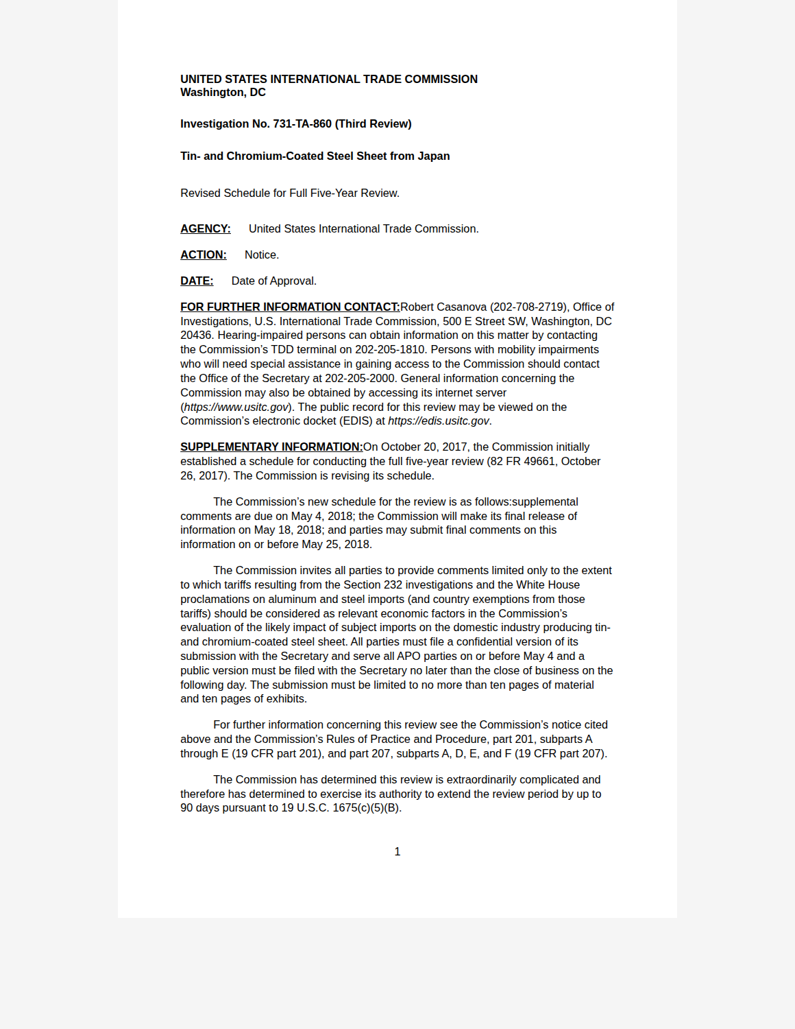UNITED STATES INTERNATIONAL TRADE COMMISSION
Washington, DC
Investigation No. 731-TA-860 (Third Review)
Tin- and Chromium-Coated Steel Sheet from Japan
Revised Schedule for Full Five-Year Review.
AGENCY: United States International Trade Commission.
ACTION: Notice.
DATE: Date of Approval.
FOR FURTHER INFORMATION CONTACT: Robert Casanova (202-708-2719), Office of Investigations, U.S. International Trade Commission, 500 E Street SW, Washington, DC 20436. Hearing-impaired persons can obtain information on this matter by contacting the Commission’s TDD terminal on 202-205-1810. Persons with mobility impairments who will need special assistance in gaining access to the Commission should contact the Office of the Secretary at 202-205-2000. General information concerning the Commission may also be obtained by accessing its internet server (https://www.usitc.gov). The public record for this review may be viewed on the Commission’s electronic docket (EDIS) at https://edis.usitc.gov.
SUPPLEMENTARY INFORMATION: On October 20, 2017, the Commission initially established a schedule for conducting the full five-year review (82 FR 49661, October 26, 2017). The Commission is revising its schedule.
The Commission’s new schedule for the review is as follows: supplemental comments are due on May 4, 2018; the Commission will make its final release of information on May 18, 2018; and parties may submit final comments on this information on or before May 25, 2018.
The Commission invites all parties to provide comments limited only to the extent to which tariffs resulting from the Section 232 investigations and the White House proclamations on aluminum and steel imports (and country exemptions from those tariffs) should be considered as relevant economic factors in the Commission’s evaluation of the likely impact of subject imports on the domestic industry producing tin- and chromium-coated steel sheet. All parties must file a confidential version of its submission with the Secretary and serve all APO parties on or before May 4 and a public version must be filed with the Secretary no later than the close of business on the following day. The submission must be limited to no more than ten pages of material and ten pages of exhibits.
For further information concerning this review see the Commission’s notice cited above and the Commission’s Rules of Practice and Procedure, part 201, subparts A through E (19 CFR part 201), and part 207, subparts A, D, E, and F (19 CFR part 207).
The Commission has determined this review is extraordinarily complicated and therefore has determined to exercise its authority to extend the review period by up to 90 days pursuant to 19 U.S.C. 1675(c)(5)(B).
1